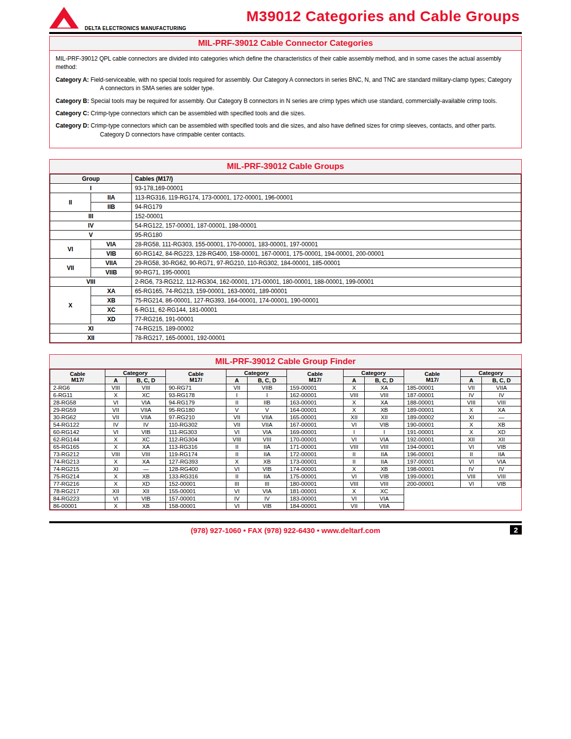M39012 Categories and Cable Groups
DELTA ELECTRONICS MANUFACTURING
MIL-PRF-39012 Cable Connector Categories
MIL-PRF-39012 QPL cable connectors are divided into categories which define the characteristics of their cable assembly method, and in some cases the actual assembly method:
Category A: Field-serviceable, with no special tools required for assembly. Our Category A connectors in series BNC, N, and TNC are standard military-clamp types; Category A connectors in SMA series are solder type.
Category B: Special tools may be required for assembly. Our Category B connectors in N series are crimp types which use standard, commercially-available crimp tools.
Category C: Crimp-type connectors which can be assembled with specified tools and die sizes.
Category D: Crimp-type connectors which can be assembled with specified tools and die sizes, and also have defined sizes for crimp sleeves, contacts, and other parts. Category D connectors have crimpable center contacts.
MIL-PRF-39012 Cable Groups
| Group | Cables (M17/) |
| --- | --- |
| I | 93-178,169-00001 |
| II | IIA | 113-RG316, 119-RG174, 173-00001, 172-00001, 196-00001 |
| IIB | 94-RG179 |
| III | 152-00001 |
| IV | 54-RG122, 157-00001, 187-00001, 198-00001 |
| V | 95-RG180 |
| VI | VIA | 28-RG58, 111-RG303, 155-00001, 170-00001, 183-00001, 197-00001 |
| VIB | 60-RG142, 84-RG223, 128-RG400, 158-00001, 167-00001, 175-00001, 194-00001, 200-00001 |
| VII | VIIA | 29-RG58, 30-RG62, 90-RG71, 97-RG210, 110-RG302, 184-00001, 185-00001 |
| VIIB | 90-RG71, 195-00001 |
| VIII | 2-RG6, 73-RG212, 112-RG304, 162-00001, 171-00001, 180-00001, 188-00001, 199-00001 |
| X | XA | 65-RG165, 74-RG213, 159-00001, 163-00001, 189-00001 |
| XB | 75-RG214, 86-00001, 127-RG393, 164-00001, 174-00001, 190-00001 |
| XC | 6-RG11, 62-RG144, 181-00001 |
| XD | 77-RG216, 191-00001 |
| XI | 74-RG215, 189-00002 |
| XII | 78-RG217, 165-00001, 192-00001 |
MIL-PRF-39012 Cable Group Finder
| Cable M17/ | Category | Cable M17/ | Category | Cable M17/ | Category | Cable M17/ | Category |
| --- | --- | --- | --- | --- | --- | --- | --- |
| A | B, C, D | A | B, C, D | A | B, C, D | A | B, C, D |
| 2-RG6 | VIII | VIII | 90-RG71 | VII | VIIB | 159-00001 | X | XA | 185-00001 | VII | VIIA |
| 6-RG11 | X | XC | 93-RG178 | I | I | 162-00001 | VIII | VIII | 187-00001 | IV | IV |
| 28-RG58 | VI | VIA | 94-RG179 | II | IIB | 163-00001 | X | XA | 188-00001 | VIII | VIII |
| 29-RG59 | VII | VIIA | 95-RG180 | V | V | 164-00001 | X | XB | 189-00001 | X | XA |
| 30-RG62 | VII | VIIA | 97-RG210 | VII | VIIA | 165-00001 | XII | XII | 189-00002 | XI | — |
| 54-RG122 | IV | IV | 110-RG302 | VII | VIIA | 167-00001 | VI | VIB | 190-00001 | X | XB |
| 60-RG142 | VI | VIB | 111-RG303 | VI | VIA | 169-00001 | I | I | 191-00001 | X | XD |
| 62-RG144 | X | XC | 112-RG304 | VIII | VIII | 170-00001 | VI | VIA | 192-00001 | XII | XII |
| 65-RG165 | X | XA | 113-RG316 | II | IIA | 171-00001 | VIII | VIII | 194-00001 | VI | VIB |
| 73-RG212 | VIII | VIII | 119-RG174 | II | IIA | 172-00001 | II | IIA | 196-00001 | II | IIA |
| 74-RG213 | X | XA | 127-RG393 | X | XB | 173-00001 | II | IIA | 197-00001 | VI | VIA |
| 74-RG215 | XI | — | 128-RG400 | VI | VIB | 174-00001 | X | XB | 198-00001 | IV | IV |
| 75-RG214 | X | XB | 133-RG316 | II | IIA | 175-00001 | VI | VIB | 199-00001 | VIII | VIII |
| 77-RG216 | X | XD | 152-00001 | III | III | 180-00001 | VIII | VIII | 200-00001 | VI | VIB |
| 78-RG217 | XII | XII | 155-00001 | VI | VIA | 181-00001 | X | XC | | | |
| 84-RG223 | VI | VIB | 157-00001 | IV | IV | 183-00001 | VI | VIA | | | |
| 86-00001 | X | XB | 158-00001 | VI | VIB | 184-00001 | VII | VIIA | | | |
(978) 927-1060 • FAX (978) 922-6430 • www.deltarf.com
2